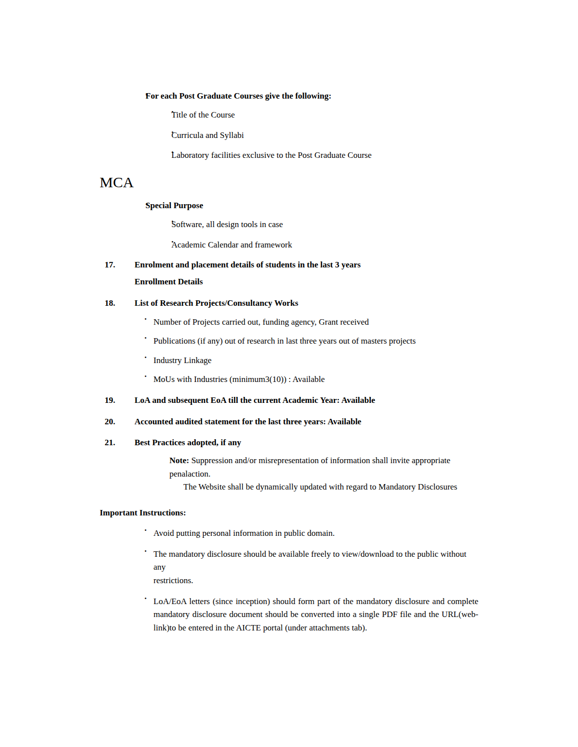For each Post Graduate Courses give the following:
Title of the Course
Curricula and Syllabi
Laboratory facilities exclusive to the Post Graduate Course
MCA
Special Purpose
Software, all design tools in case
Academic Calendar and framework
17. Enrolment and placement details of students in the last 3 years Enrollment Details
18. List of Research Projects/Consultancy Works
Number of Projects carried out, funding agency, Grant received
Publications (if any) out of research in last three years out of masters projects
Industry Linkage
MoUs with Industries (minimum3(10)) : Available
19. LoA and subsequent EoA till the current Academic Year: Available
20. Accounted audited statement for the last three years: Available
21. Best Practices adopted, if any
Note: Suppression and/or misrepresentation of information shall invite appropriate penalaction. The Website shall be dynamically updated with regard to Mandatory Disclosures
Important Instructions:
Avoid putting personal information in public domain.
The mandatory disclosure should be available freely to view/download to the public without any
restrictions.
LoA/EoA letters (since inception) should form part of the mandatory disclosure and complete mandatory disclosure document should be converted into a single PDF file and the URL(web-link)to be entered in the AICTE portal (under attachments tab).